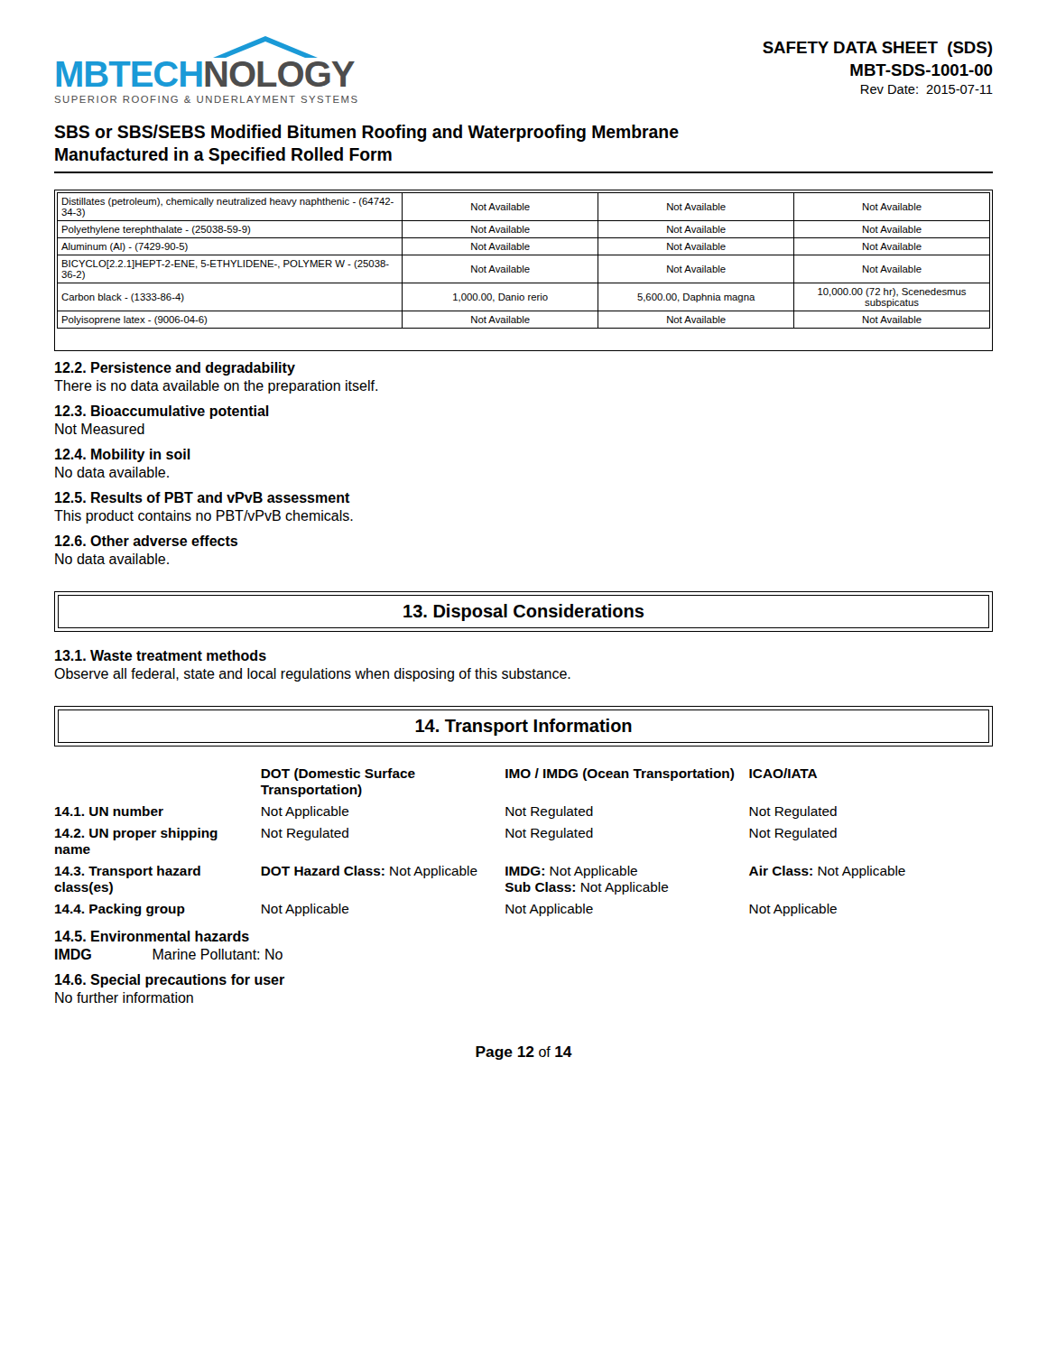MB TECH NOLOGY
SUPERIOR ROOFING & UNDERLAYMENT SYSTEMS
SAFETY DATA SHEET (SDS)
MBT-SDS-1001-00
Rev Date: 2015-07-11
SBS or SBS/SEBS Modified Bitumen Roofing and Waterproofing Membrane
Manufactured in a Specified Rolled Form
| Distillates (petroleum), chemically neutralized heavy naphthenic - (64742-34-3) | Not Available | Not Available | Not Available |
| Polyethylene terephthalate - (25038-59-9) | Not Available | Not Available | Not Available |
| Aluminum (Al) - (7429-90-5) | Not Available | Not Available | Not Available |
| BICYCLO[2.2.1]HEPT-2-ENE, 5-ETHYLIDENE-, POLYMER W - (25038-36-2) | Not Available | Not Available | Not Available |
| Carbon black - (1333-86-4) | 1,000.00, Danio rerio | 5,600.00, Daphnia magna | 10,000.00 (72 hr), Scenedesmus subspicatus |
| Polyisoprene latex - (9006-04-6) | Not Available | Not Available | Not Available |
12.2. Persistence and degradability
There is no data available on the preparation itself.
12.3. Bioaccumulative potential
Not Measured
12.4. Mobility in soil
No data available.
12.5. Results of PBT and vPvB assessment
This product contains no PBT/vPvB chemicals.
12.6. Other adverse effects
No data available.
13. Disposal Considerations
13.1. Waste treatment methods
Observe all federal, state and local regulations when disposing of this substance.
14. Transport Information
| | DOT (Domestic Surface Transportation) | IMO / IMDG (Ocean Transportation) | ICAO/IATA |
| --- | --- | --- | --- |
| 14.1. UN number | Not Applicable | Not Regulated | Not Regulated |
| 14.2. UN proper shipping name | Not Regulated | Not Regulated | Not Regulated |
| 14.3. Transport hazard class(es) | DOT Hazard Class: Not Applicable | IMDG: Not Applicable Sub Class: Not Applicable | Air Class: Not Applicable |
| 14.4. Packing group | Not Applicable | Not Applicable | Not Applicable |
14.5. Environmental hazards
IMDG Marine Pollutant: No
14.6. Special precautions for user
No further information
Page 12 of 14